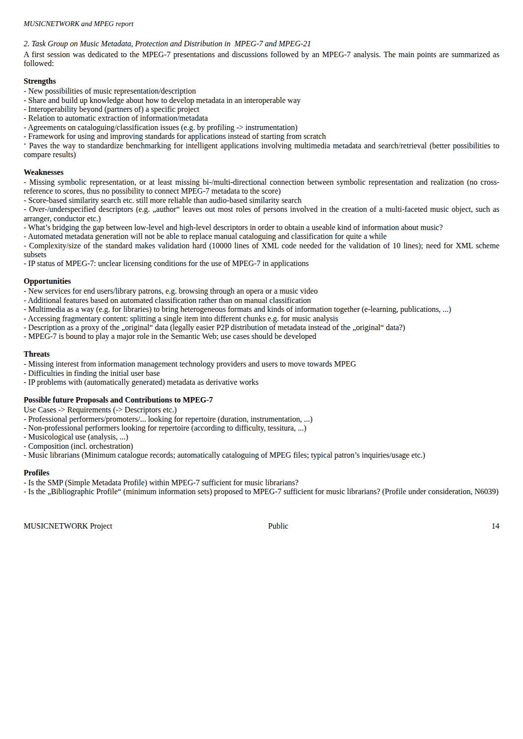MUSICNETWORK and MPEG report
2. Task Group on Music Metadata, Protection and Distribution in MPEG-7 and MPEG-21
A first session was dedicated to the MPEG-7 presentations and discussions followed by an MPEG-7 analysis. The main points are summarized as followed:
Strengths
New possibilities of music representation/description
Share and build up knowledge about how to develop metadata in an interoperable way
Interoperability beyond (partners of) a specific project
Relation to automatic extraction of information/metadata
Agreements on cataloguing/classification issues (e.g. by profiling -> instrumentation)
Framework for using and improving standards for applications instead of starting from scratch
‘ Paves the way to standardize benchmarking for intelligent applications involving multimedia metadata and search/retrieval (better possibilities to compare results)
Weaknesses
Missing symbolic representation, or at least missing bi-/multi-directional connection between symbolic representation and realization (no cross-reference to scores, thus no possibility to connect MPEG-7 metadata to the score)
Score-based similarity search etc. still more reliable than audio-based similarity search
Over-/underspecified descriptors (e.g. „author“ leaves out most roles of persons involved in the creation of a multi-faceted music object, such as arranger, conductor etc.)
What’s bridging the gap between low-level and high-level descriptors in order to obtain a useable kind of information about music?
Automated metadata generation will not be able to replace manual cataloguing and classification for quite a while
Complexity/size of the standard makes validation hard (10000 lines of XML code needed for the validation of 10 lines); need for XML scheme subsets
IP status of MPEG-7: unclear licensing conditions for the use of MPEG-7 in applications
Opportunities
New services for end users/library patrons, e.g. browsing through an opera or a music video
Additional features based on automated classification rather than on manual classification
Multimedia as a way (e.g. for libraries) to bring heterogeneous formats and kinds of information together (e-learning, publications, ...)
Accessing fragmentary content: splitting a single item into different chunks e.g. for music analysis
Description as a proxy of the „original“ data (legally easier P2P distribution of metadata instead of the „original“ data?)
MPEG-7 is bound to play a major role in the Semantic Web; use cases should be developed
Threats
Missing interest from information management technology providers and users to move towards MPEG
Difficulties in finding the initial user base
IP problems with (automatically generated) metadata as derivative works
Possible future Proposals and Contributions to MPEG-7
Use Cases -> Requirements (-> Descriptors etc.)
Professional performers/promoters/... looking for repertoire (duration, instrumentation, ...)
Non-professional performers looking for repertoire (according to difficulty, tessitura, ...)
Musicological use (analysis, ...)
Composition (incl. orchestration)
Music librarians (Minimum catalogue records; automatically cataloguing of MPEG files; typical patron’s inquiries/usage etc.)
Profiles
Is the SMP (Simple Metadata Profile) within MPEG-7 sufficient for music librarians?
Is the „Bibliographic Profile“ (minimum information sets) proposed to MPEG-7 sufficient for music librarians? (Profile under consideration, N6039)
MUSICNETWORK Project
Public
14